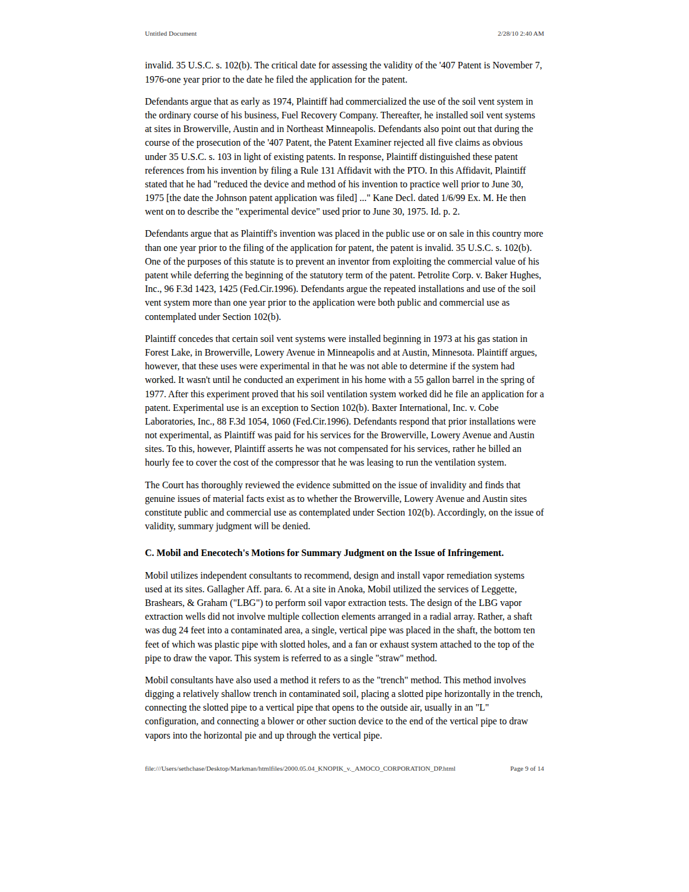Untitled Document
2/28/10 2:40 AM
invalid. 35 U.S.C. s. 102(b). The critical date for assessing the validity of the '407 Patent is November 7, 1976-one year prior to the date he filed the application for the patent.
Defendants argue that as early as 1974, Plaintiff had commercialized the use of the soil vent system in the ordinary course of his business, Fuel Recovery Company. Thereafter, he installed soil vent systems at sites in Browerville, Austin and in Northeast Minneapolis. Defendants also point out that during the course of the prosecution of the '407 Patent, the Patent Examiner rejected all five claims as obvious under 35 U.S.C. s. 103 in light of existing patents. In response, Plaintiff distinguished these patent references from his invention by filing a Rule 131 Affidavit with the PTO. In this Affidavit, Plaintiff stated that he had "reduced the device and method of his invention to practice well prior to June 30, 1975 [the date the Johnson patent application was filed] ..." Kane Decl. dated 1/6/99 Ex. M. He then went on to describe the "experimental device" used prior to June 30, 1975. Id. p. 2.
Defendants argue that as Plaintiff's invention was placed in the public use or on sale in this country more than one year prior to the filing of the application for patent, the patent is invalid. 35 U.S.C. s. 102(b). One of the purposes of this statute is to prevent an inventor from exploiting the commercial value of his patent while deferring the beginning of the statutory term of the patent. Petrolite Corp. v. Baker Hughes, Inc., 96 F.3d 1423, 1425 (Fed.Cir.1996). Defendants argue the repeated installations and use of the soil vent system more than one year prior to the application were both public and commercial use as contemplated under Section 102(b).
Plaintiff concedes that certain soil vent systems were installed beginning in 1973 at his gas station in Forest Lake, in Browerville, Lowery Avenue in Minneapolis and at Austin, Minnesota. Plaintiff argues, however, that these uses were experimental in that he was not able to determine if the system had worked. It wasn't until he conducted an experiment in his home with a 55 gallon barrel in the spring of 1977. After this experiment proved that his soil ventilation system worked did he file an application for a patent. Experimental use is an exception to Section 102(b). Baxter International, Inc. v. Cobe Laboratories, Inc., 88 F.3d 1054, 1060 (Fed.Cir.1996). Defendants respond that prior installations were not experimental, as Plaintiff was paid for his services for the Browerville, Lowery Avenue and Austin sites. To this, however, Plaintiff asserts he was not compensated for his services, rather he billed an hourly fee to cover the cost of the compressor that he was leasing to run the ventilation system.
The Court has thoroughly reviewed the evidence submitted on the issue of invalidity and finds that genuine issues of material facts exist as to whether the Browerville, Lowery Avenue and Austin sites constitute public and commercial use as contemplated under Section 102(b). Accordingly, on the issue of validity, summary judgment will be denied.
C. Mobil and Enecotech's Motions for Summary Judgment on the Issue of Infringement.
Mobil utilizes independent consultants to recommend, design and install vapor remediation systems used at its sites. Gallagher Aff. para. 6. At a site in Anoka, Mobil utilized the services of Leggette, Brashears, & Graham ("LBG") to perform soil vapor extraction tests. The design of the LBG vapor extraction wells did not involve multiple collection elements arranged in a radial array. Rather, a shaft was dug 24 feet into a contaminated area, a single, vertical pipe was placed in the shaft, the bottom ten feet of which was plastic pipe with slotted holes, and a fan or exhaust system attached to the top of the pipe to draw the vapor. This system is referred to as a single "straw" method.
Mobil consultants have also used a method it refers to as the "trench" method. This method involves digging a relatively shallow trench in contaminated soil, placing a slotted pipe horizontally in the trench, connecting the slotted pipe to a vertical pipe that opens to the outside air, usually in an "L" configuration, and connecting a blower or other suction device to the end of the vertical pipe to draw vapors into the horizontal pie and up through the vertical pipe.
file:///Users/sethchase/Desktop/Markman/htmlfiles/2000.05.04_KNOPIK_v._AMOCO_CORPORATION_DP.html
Page 9 of 14